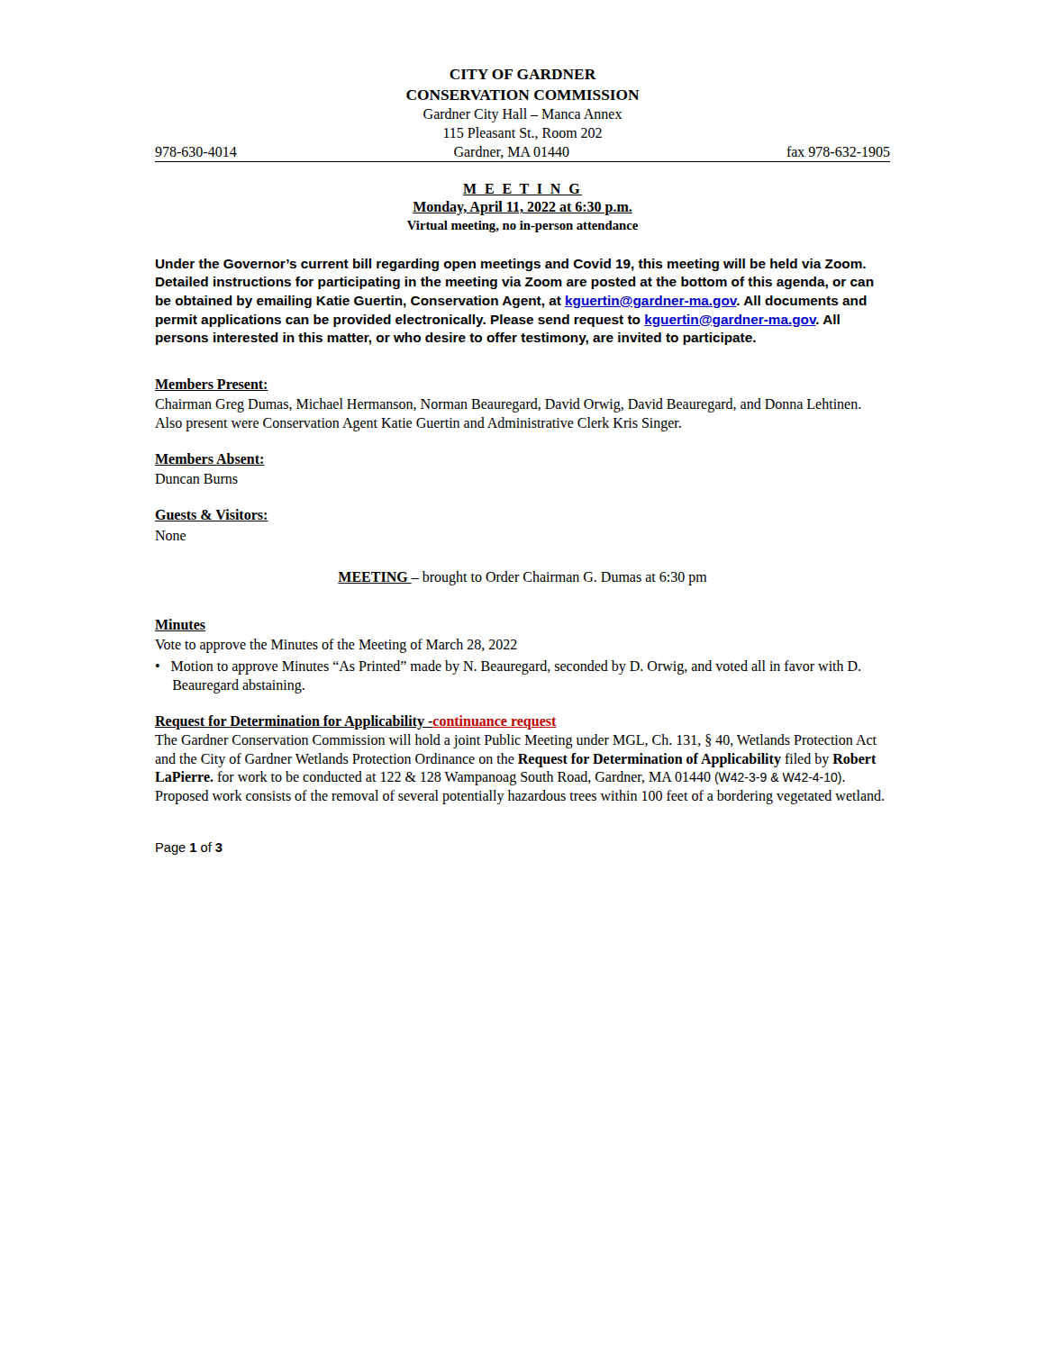CITY OF GARDNER
CONSERVATION COMMISSION
Gardner City Hall – Manca Annex
115 Pleasant St., Room 202
978-630-4014 Gardner, MA 01440 fax 978-632-1905
M E E T I N G
Monday, April 11, 2022 at 6:30 p.m.
Virtual meeting, no in-person attendance
Under the Governor’s current bill regarding open meetings and Covid 19, this meeting will be held via Zoom. Detailed instructions for participating in the meeting via Zoom are posted at the bottom of this agenda, or can be obtained by emailing Katie Guertin, Conservation Agent, at kguertin@gardner-ma.gov. All documents and permit applications can be provided electronically. Please send request to kguertin@gardner-ma.gov. All persons interested in this matter, or who desire to offer testimony, are invited to participate.
Members Present:
Chairman Greg Dumas, Michael Hermanson, Norman Beauregard, David Orwig, David Beauregard, and Donna Lehtinen. Also present were Conservation Agent Katie Guertin and Administrative Clerk Kris Singer.
Members Absent:
Duncan Burns
Guests & Visitors:
None
MEETING – brought to Order Chairman G. Dumas at 6:30 pm
Minutes
Vote to approve the Minutes of the Meeting of March 28, 2022
• Motion to approve Minutes “As Printed” made by N. Beauregard, seconded by D. Orwig, and voted all in favor with D. Beauregard abstaining.
Request for Determination for Applicability -continuance request
The Gardner Conservation Commission will hold a joint Public Meeting under MGL, Ch. 131, § 40, Wetlands Protection Act and the City of Gardner Wetlands Protection Ordinance on the Request for Determination of Applicability filed by Robert LaPierre. for work to be conducted at 122 & 128 Wampanoag South Road, Gardner, MA 01440 (W42-3-9 & W42-4-10). Proposed work consists of the removal of several potentially hazardous trees within 100 feet of a bordering vegetated wetland.
Page 1 of 3